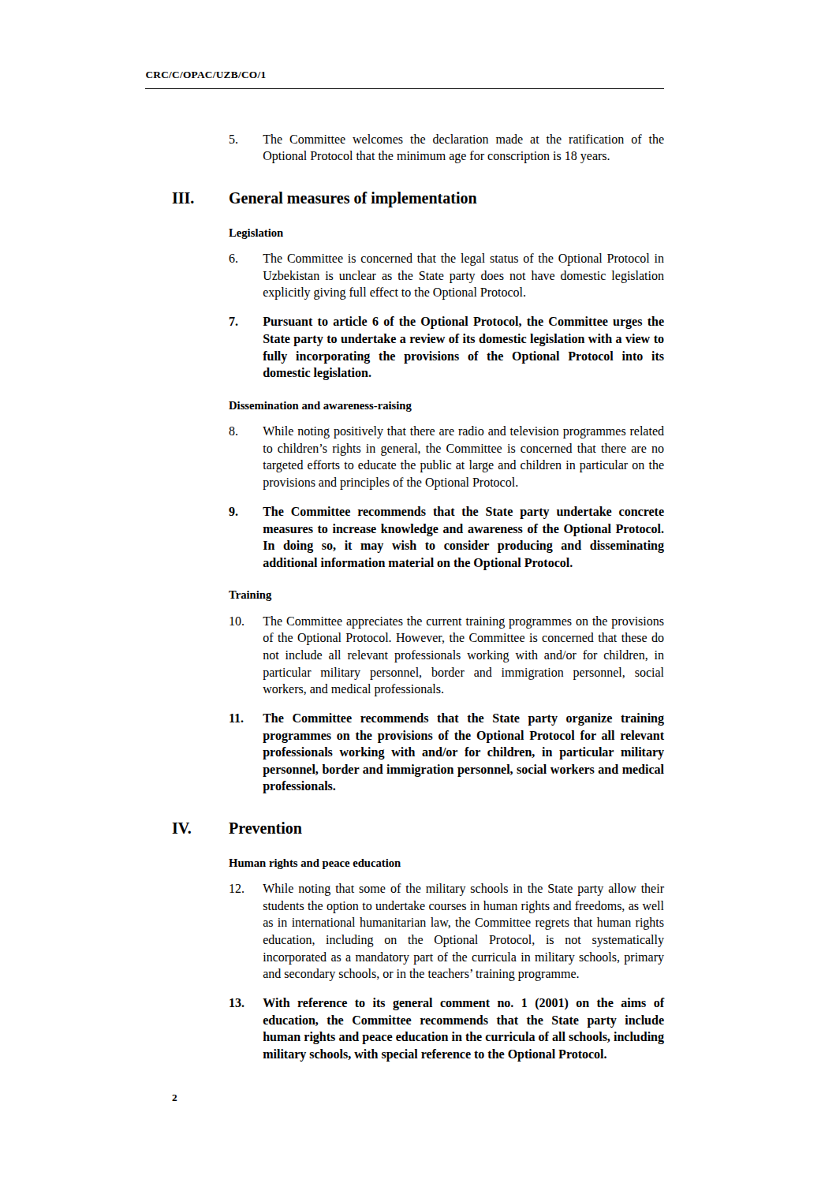CRC/C/OPAC/UZB/CO/1
5. The Committee welcomes the declaration made at the ratification of the Optional Protocol that the minimum age for conscription is 18 years.
III. General measures of implementation
Legislation
6. The Committee is concerned that the legal status of the Optional Protocol in Uzbekistan is unclear as the State party does not have domestic legislation explicitly giving full effect to the Optional Protocol.
7. Pursuant to article 6 of the Optional Protocol, the Committee urges the State party to undertake a review of its domestic legislation with a view to fully incorporating the provisions of the Optional Protocol into its domestic legislation.
Dissemination and awareness-raising
8. While noting positively that there are radio and television programmes related to children’s rights in general, the Committee is concerned that there are no targeted efforts to educate the public at large and children in particular on the provisions and principles of the Optional Protocol.
9. The Committee recommends that the State party undertake concrete measures to increase knowledge and awareness of the Optional Protocol. In doing so, it may wish to consider producing and disseminating additional information material on the Optional Protocol.
Training
10. The Committee appreciates the current training programmes on the provisions of the Optional Protocol. However, the Committee is concerned that these do not include all relevant professionals working with and/or for children, in particular military personnel, border and immigration personnel, social workers, and medical professionals.
11. The Committee recommends that the State party organize training programmes on the provisions of the Optional Protocol for all relevant professionals working with and/or for children, in particular military personnel, border and immigration personnel, social workers and medical professionals.
IV. Prevention
Human rights and peace education
12. While noting that some of the military schools in the State party allow their students the option to undertake courses in human rights and freedoms, as well as in international humanitarian law, the Committee regrets that human rights education, including on the Optional Protocol, is not systematically incorporated as a mandatory part of the curricula in military schools, primary and secondary schools, or in the teachers’ training programme.
13. With reference to its general comment no. 1 (2001) on the aims of education, the Committee recommends that the State party include human rights and peace education in the curricula of all schools, including military schools, with special reference to the Optional Protocol.
2